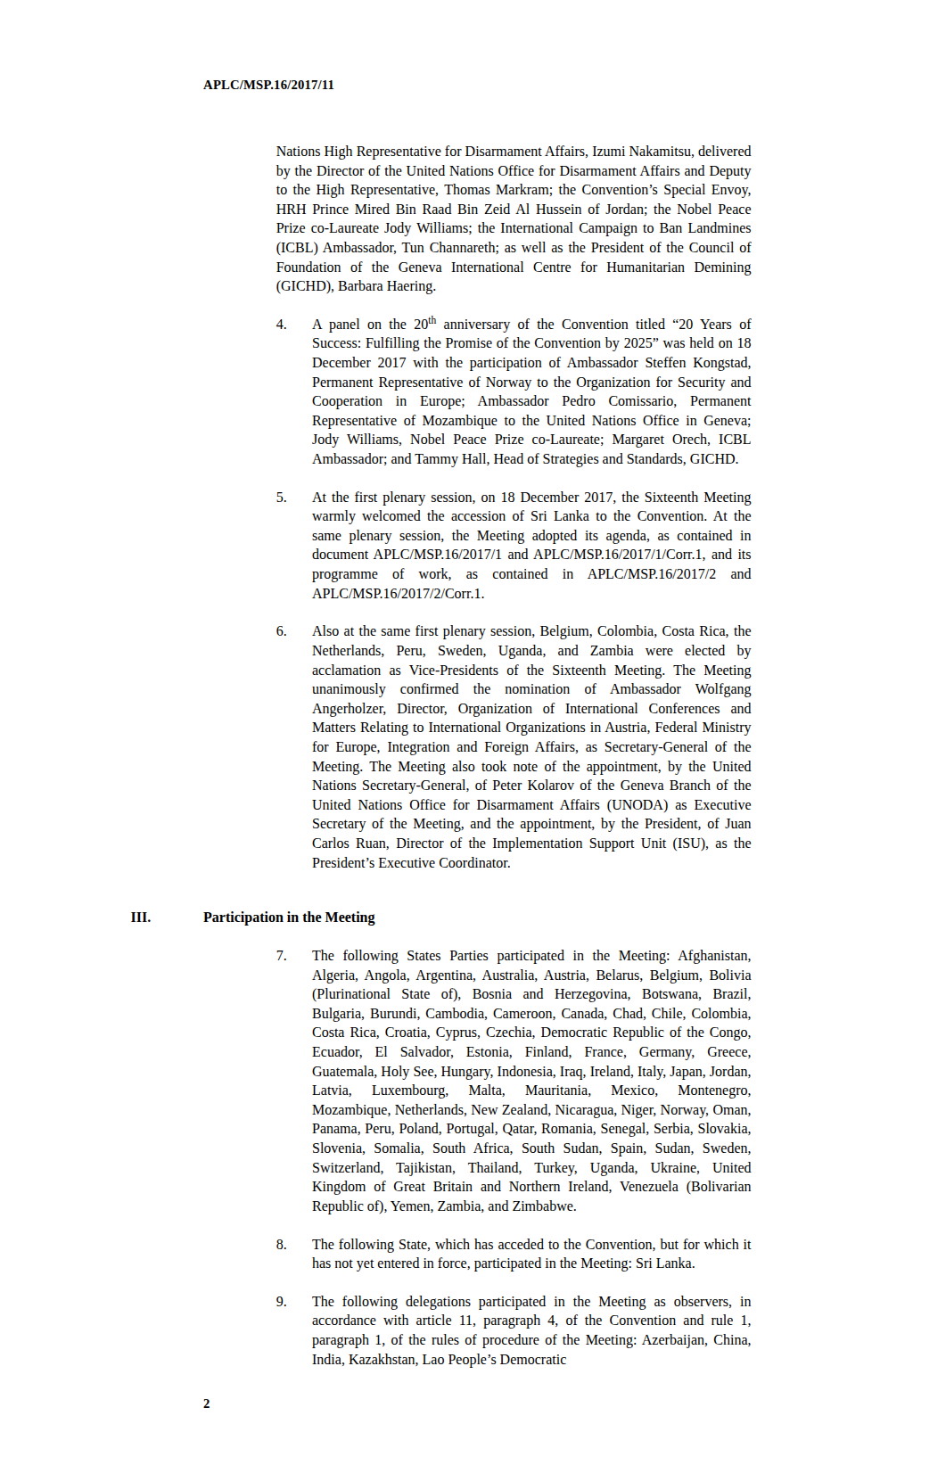APLC/MSP.16/2017/11
Nations High Representative for Disarmament Affairs, Izumi Nakamitsu, delivered by the Director of the United Nations Office for Disarmament Affairs and Deputy to the High Representative, Thomas Markram; the Convention’s Special Envoy, HRH Prince Mired Bin Raad Bin Zeid Al Hussein of Jordan; the Nobel Peace Prize co-Laureate Jody Williams; the International Campaign to Ban Landmines (ICBL) Ambassador, Tun Channareth; as well as the President of the Council of Foundation of the Geneva International Centre for Humanitarian Demining (GICHD), Barbara Haering.
4. A panel on the 20th anniversary of the Convention titled “20 Years of Success: Fulfilling the Promise of the Convention by 2025” was held on 18 December 2017 with the participation of Ambassador Steffen Kongstad, Permanent Representative of Norway to the Organization for Security and Cooperation in Europe; Ambassador Pedro Comissario, Permanent Representative of Mozambique to the United Nations Office in Geneva; Jody Williams, Nobel Peace Prize co-Laureate; Margaret Orech, ICBL Ambassador; and Tammy Hall, Head of Strategies and Standards, GICHD.
5. At the first plenary session, on 18 December 2017, the Sixteenth Meeting warmly welcomed the accession of Sri Lanka to the Convention. At the same plenary session, the Meeting adopted its agenda, as contained in document APLC/MSP.16/2017/1 and APLC/MSP.16/2017/1/Corr.1, and its programme of work, as contained in APLC/MSP.16/2017/2 and APLC/MSP.16/2017/2/Corr.1.
6. Also at the same first plenary session, Belgium, Colombia, Costa Rica, the Netherlands, Peru, Sweden, Uganda, and Zambia were elected by acclamation as Vice-Presidents of the Sixteenth Meeting. The Meeting unanimously confirmed the nomination of Ambassador Wolfgang Angerholzer, Director, Organization of International Conferences and Matters Relating to International Organizations in Austria, Federal Ministry for Europe, Integration and Foreign Affairs, as Secretary-General of the Meeting. The Meeting also took note of the appointment, by the United Nations Secretary-General, of Peter Kolarov of the Geneva Branch of the United Nations Office for Disarmament Affairs (UNODA) as Executive Secretary of the Meeting, and the appointment, by the President, of Juan Carlos Ruan, Director of the Implementation Support Unit (ISU), as the President’s Executive Coordinator.
III. Participation in the Meeting
7. The following States Parties participated in the Meeting: Afghanistan, Algeria, Angola, Argentina, Australia, Austria, Belarus, Belgium, Bolivia (Plurinational State of), Bosnia and Herzegovina, Botswana, Brazil, Bulgaria, Burundi, Cambodia, Cameroon, Canada, Chad, Chile, Colombia, Costa Rica, Croatia, Cyprus, Czechia, Democratic Republic of the Congo, Ecuador, El Salvador, Estonia, Finland, France, Germany, Greece, Guatemala, Holy See, Hungary, Indonesia, Iraq, Ireland, Italy, Japan, Jordan, Latvia, Luxembourg, Malta, Mauritania, Mexico, Montenegro, Mozambique, Netherlands, New Zealand, Nicaragua, Niger, Norway, Oman, Panama, Peru, Poland, Portugal, Qatar, Romania, Senegal, Serbia, Slovakia, Slovenia, Somalia, South Africa, South Sudan, Spain, Sudan, Sweden, Switzerland, Tajikistan, Thailand, Turkey, Uganda, Ukraine, United Kingdom of Great Britain and Northern Ireland, Venezuela (Bolivarian Republic of), Yemen, Zambia, and Zimbabwe.
8. The following State, which has acceded to the Convention, but for which it has not yet entered in force, participated in the Meeting: Sri Lanka.
9. The following delegations participated in the Meeting as observers, in accordance with article 11, paragraph 4, of the Convention and rule 1, paragraph 1, of the rules of procedure of the Meeting: Azerbaijan, China, India, Kazakhstan, Lao People’s Democratic
2